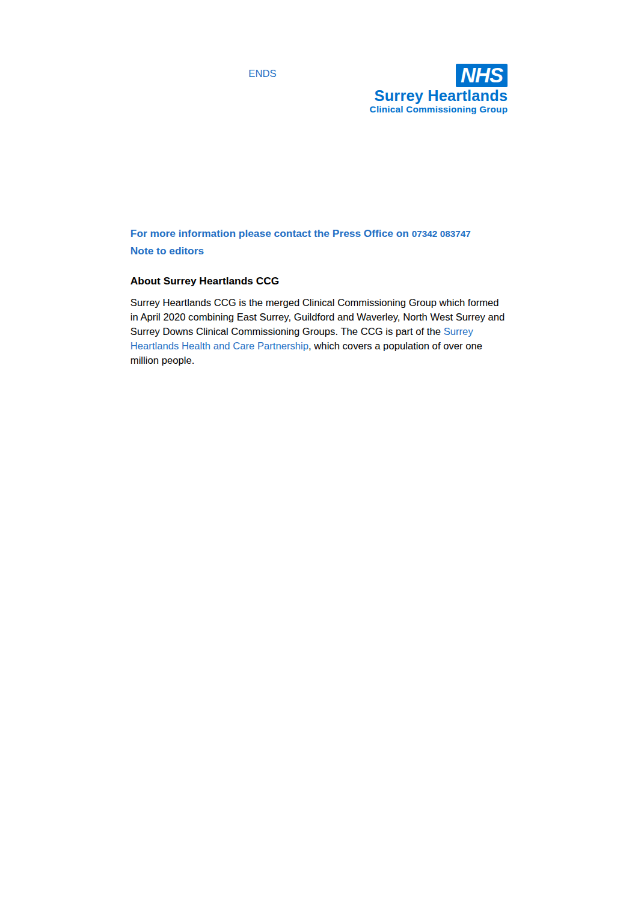ENDS
NHS
Surrey Heartlands
Clinical Commissioning Group
For more information please contact the Press Office on 07342 083747
Note to editors
About Surrey Heartlands CCG
Surrey Heartlands CCG is the merged Clinical Commissioning Group which formed in April 2020 combining East Surrey, Guildford and Waverley, North West Surrey and Surrey Downs Clinical Commissioning Groups. The CCG is part of the Surrey Heartlands Health and Care Partnership, which covers a population of over one million people.